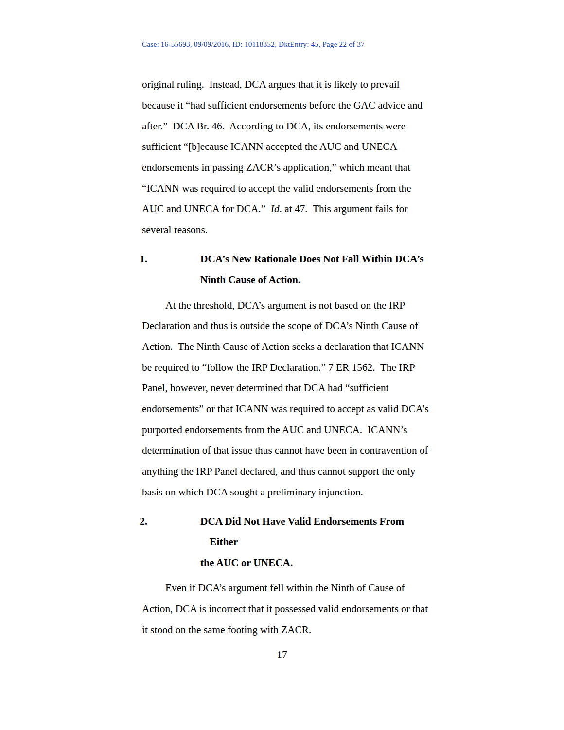Case: 16-55693, 09/09/2016, ID: 10118352, DktEntry: 45, Page 22 of 37
original ruling. Instead, DCA argues that it is likely to prevail because it “had sufficient endorsements before the GAC advice and after.” DCA Br. 46. According to DCA, its endorsements were sufficient “[b]ecause ICANN accepted the AUC and UNECA endorsements in passing ZACR’s application,” which meant that “ICANN was required to accept the valid endorsements from the AUC and UNECA for DCA.” Id. at 47. This argument fails for several reasons.
1. DCA’s New Rationale Does Not Fall Within DCA’s Ninth Cause of Action.
At the threshold, DCA’s argument is not based on the IRP Declaration and thus is outside the scope of DCA’s Ninth Cause of Action. The Ninth Cause of Action seeks a declaration that ICANN be required to “follow the IRP Declaration.” 7 ER 1562. The IRP Panel, however, never determined that DCA had “sufficient endorsements” or that ICANN was required to accept as valid DCA’s purported endorsements from the AUC and UNECA. ICANN’s determination of that issue thus cannot have been in contravention of anything the IRP Panel declared, and thus cannot support the only basis on which DCA sought a preliminary injunction.
2. DCA Did Not Have Valid Endorsements From Either the AUC or UNECA.
Even if DCA’s argument fell within the Ninth of Cause of Action, DCA is incorrect that it possessed valid endorsements or that it stood on the same footing with ZACR.
17